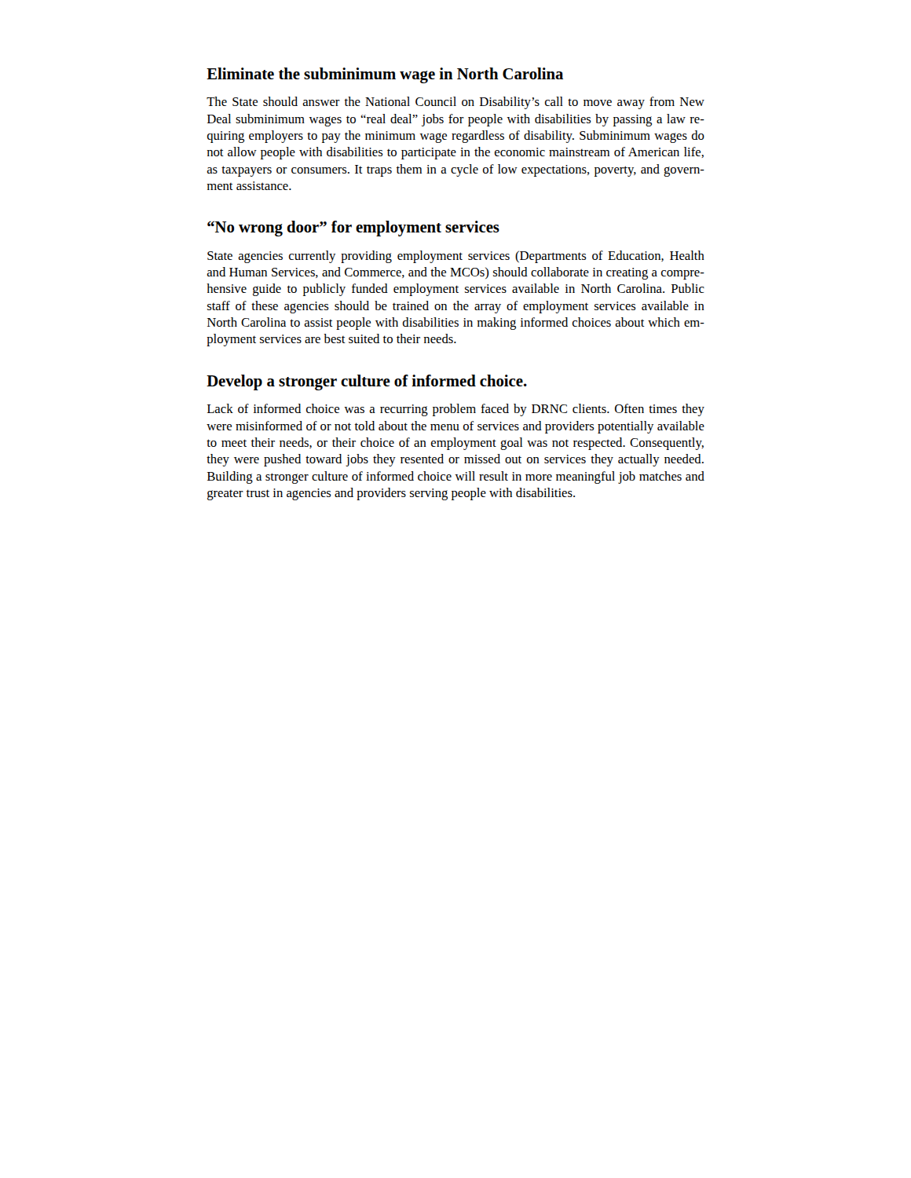Eliminate the subminimum wage in North Carolina
The State should answer the National Council on Disability’s call to move away from New Deal subminimum wages to “real deal” jobs for people with disabilities by passing a law requiring employers to pay the minimum wage regardless of disability. Subminimum wages do not allow people with disabilities to participate in the economic mainstream of American life, as taxpayers or consumers. It traps them in a cycle of low expectations, poverty, and government assistance.
“No wrong door” for employment services
State agencies currently providing employment services (Departments of Education, Health and Human Services, and Commerce, and the MCOs) should collaborate in creating a comprehensive guide to publicly funded employment services available in North Carolina. Public staff of these agencies should be trained on the array of employment services available in North Carolina to assist people with disabilities in making informed choices about which employment services are best suited to their needs.
Develop a stronger culture of informed choice.
Lack of informed choice was a recurring problem faced by DRNC clients. Often times they were misinformed of or not told about the menu of services and providers potentially available to meet their needs, or their choice of an employment goal was not respected. Consequently, they were pushed toward jobs they resented or missed out on services they actually needed. Building a stronger culture of informed choice will result in more meaningful job matches and greater trust in agencies and providers serving people with disabilities.